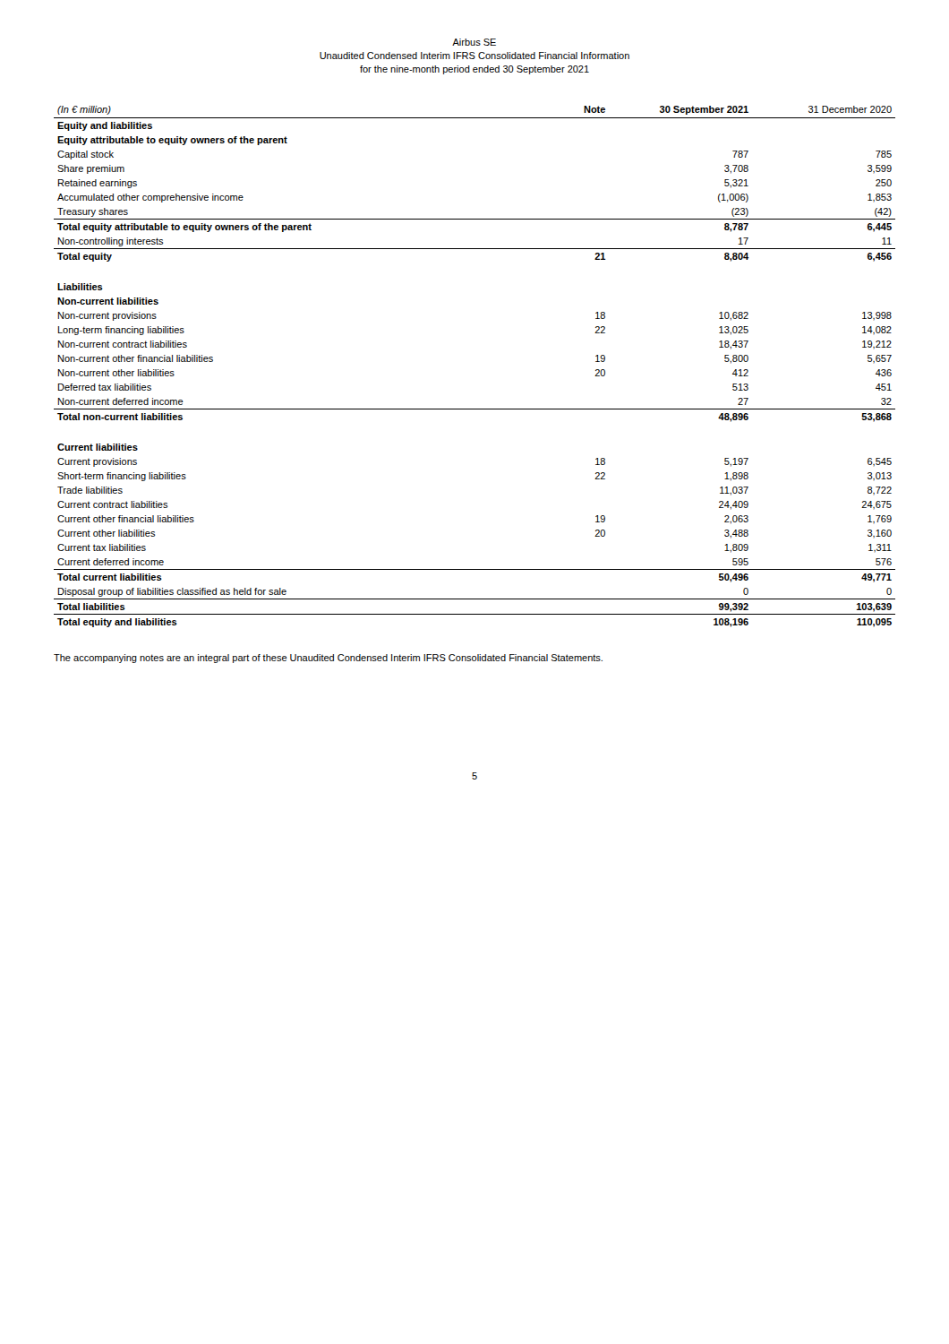Airbus SE
Unaudited Condensed Interim IFRS Consolidated Financial Information
for the nine-month period ended 30 September 2021
| (In € million) | Note | 30 September 2021 | 31 December 2020 |
| --- | --- | --- | --- |
| Equity and liabilities | | | |
| Equity attributable to equity owners of the parent | | | |
| Capital stock | | 787 | 785 |
| Share premium | | 3,708 | 3,599 |
| Retained earnings | | 5,321 | 250 |
| Accumulated other comprehensive income | | (1,006) | 1,853 |
| Treasury shares | | (23) | (42) |
| Total equity attributable to equity owners of the parent | | 8,787 | 6,445 |
| Non-controlling interests | | 17 | 11 |
| Total equity | 21 | 8,804 | 6,456 |
| Liabilities | | | |
| Non-current liabilities | | | |
| Non-current provisions | 18 | 10,682 | 13,998 |
| Long-term financing liabilities | 22 | 13,025 | 14,082 |
| Non-current contract liabilities | | 18,437 | 19,212 |
| Non-current other financial liabilities | 19 | 5,800 | 5,657 |
| Non-current other liabilities | 20 | 412 | 436 |
| Deferred tax liabilities | | 513 | 451 |
| Non-current deferred income | | 27 | 32 |
| Total non-current liabilities | | 48,896 | 53,868 |
| Current liabilities | | | |
| Current provisions | 18 | 5,197 | 6,545 |
| Short-term financing liabilities | 22 | 1,898 | 3,013 |
| Trade liabilities | | 11,037 | 8,722 |
| Current contract liabilities | | 24,409 | 24,675 |
| Current other financial liabilities | 19 | 2,063 | 1,769 |
| Current other liabilities | 20 | 3,488 | 3,160 |
| Current tax liabilities | | 1,809 | 1,311 |
| Current deferred income | | 595 | 576 |
| Total current liabilities | | 50,496 | 49,771 |
| Disposal group of liabilities classified as held for sale | | 0 | 0 |
| Total liabilities | | 99,392 | 103,639 |
| Total equity and liabilities | | 108,196 | 110,095 |
The accompanying notes are an integral part of these Unaudited Condensed Interim IFRS Consolidated Financial Statements.
5